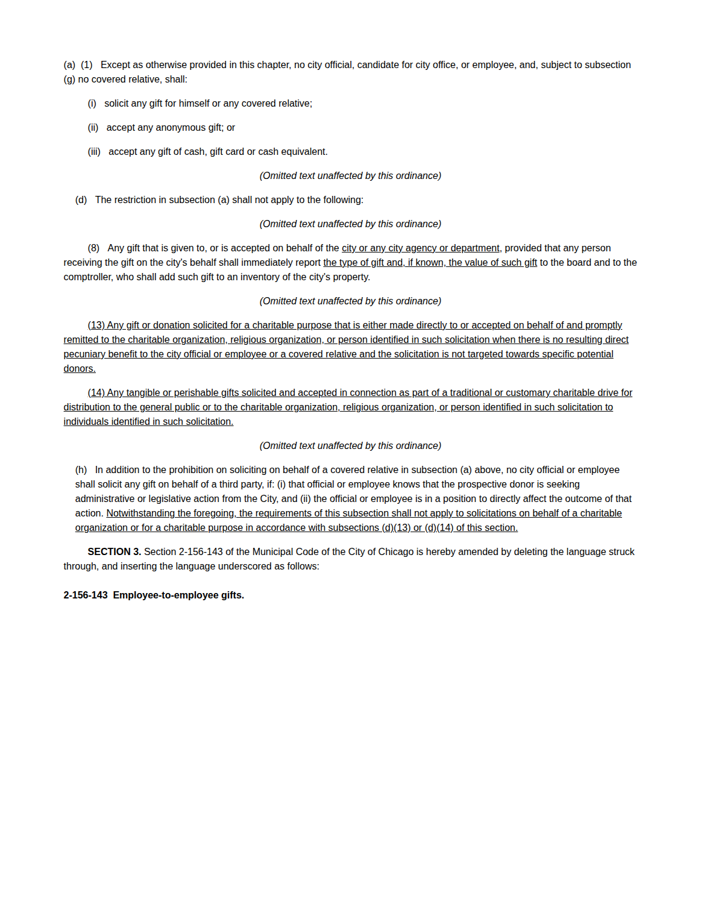(a) (1) Except as otherwise provided in this chapter, no city official, candidate for city office, or employee, and, subject to subsection (g) no covered relative, shall:
(i) solicit any gift for himself or any covered relative;
(ii) accept any anonymous gift; or
(iii) accept any gift of cash, gift card or cash equivalent.
(Omitted text unaffected by this ordinance)
(d) The restriction in subsection (a) shall not apply to the following:
(Omitted text unaffected by this ordinance)
(8) Any gift that is given to, or is accepted on behalf of the city or any city agency or department, provided that any person receiving the gift on the city's behalf shall immediately report the type of gift and, if known, the value of such gift to the board and to the comptroller, who shall add such gift to an inventory of the city's property.
(Omitted text unaffected by this ordinance)
(13) Any gift or donation solicited for a charitable purpose that is either made directly to or accepted on behalf of and promptly remitted to the charitable organization, religious organization, or person identified in such solicitation when there is no resulting direct pecuniary benefit to the city official or employee or a covered relative and the solicitation is not targeted towards specific potential donors.
(14) Any tangible or perishable gifts solicited and accepted in connection as part of a traditional or customary charitable drive for distribution to the general public or to the charitable organization, religious organization, or person identified in such solicitation to individuals identified in such solicitation.
(Omitted text unaffected by this ordinance)
(h) In addition to the prohibition on soliciting on behalf of a covered relative in subsection (a) above, no city official or employee shall solicit any gift on behalf of a third party, if: (i) that official or employee knows that the prospective donor is seeking administrative or legislative action from the City, and (ii) the official or employee is in a position to directly affect the outcome of that action. Notwithstanding the foregoing, the requirements of this subsection shall not apply to solicitations on behalf of a charitable organization or for a charitable purpose in accordance with subsections (d)(13) or (d)(14) of this section.
SECTION 3. Section 2-156-143 of the Municipal Code of the City of Chicago is hereby amended by deleting the language struck through, and inserting the language underscored as follows:
2-156-143 Employee-to-employee gifts.